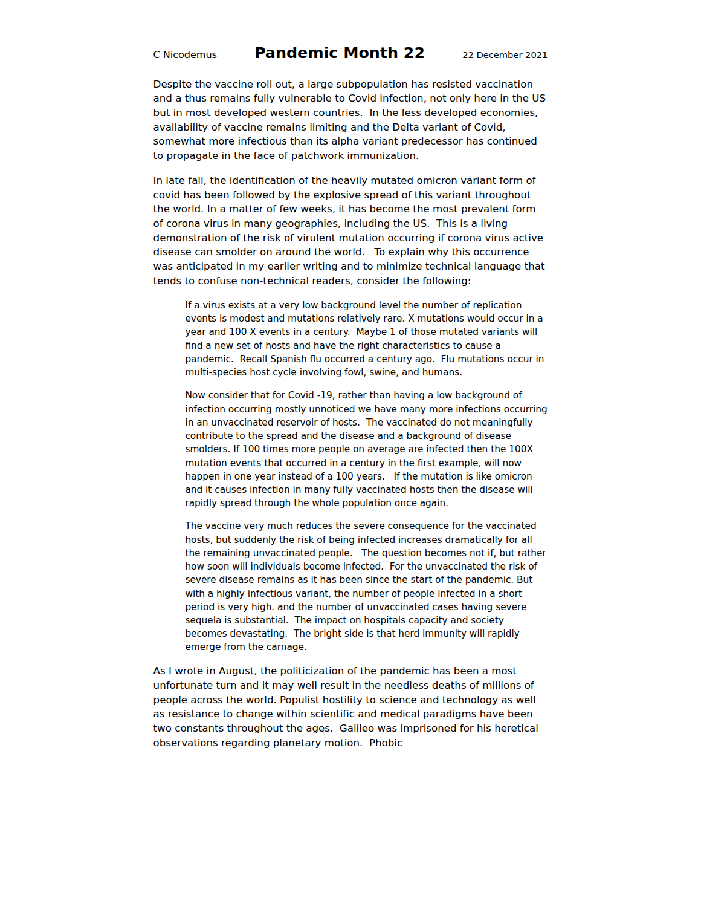C Nicodemus
Pandemic Month 22
22 December 2021
Despite the vaccine roll out, a large subpopulation has resisted vaccination and a thus remains fully vulnerable to Covid infection, not only here in the US but in most developed western countries. In the less developed economies, availability of vaccine remains limiting and the Delta variant of Covid, somewhat more infectious than its alpha variant predecessor has continued to propagate in the face of patchwork immunization.
In late fall, the identification of the heavily mutated omicron variant form of covid has been followed by the explosive spread of this variant throughout the world. In a matter of few weeks, it has become the most prevalent form of corona virus in many geographies, including the US. This is a living demonstration of the risk of virulent mutation occurring if corona virus active disease can smolder on around the world. To explain why this occurrence was anticipated in my earlier writing and to minimize technical language that tends to confuse non-technical readers, consider the following:
If a virus exists at a very low background level the number of replication events is modest and mutations relatively rare. X mutations would occur in a year and 100 X events in a century. Maybe 1 of those mutated variants will find a new set of hosts and have the right characteristics to cause a pandemic. Recall Spanish flu occurred a century ago. Flu mutations occur in multi-species host cycle involving fowl, swine, and humans.
Now consider that for Covid -19, rather than having a low background of infection occurring mostly unnoticed we have many more infections occurring in an unvaccinated reservoir of hosts. The vaccinated do not meaningfully contribute to the spread and the disease and a background of disease smolders. If 100 times more people on average are infected then the 100X mutation events that occurred in a century in the first example, will now happen in one year instead of a 100 years. If the mutation is like omicron and it causes infection in many fully vaccinated hosts then the disease will rapidly spread through the whole population once again.
The vaccine very much reduces the severe consequence for the vaccinated hosts, but suddenly the risk of being infected increases dramatically for all the remaining unvaccinated people. The question becomes not if, but rather how soon will individuals become infected. For the unvaccinated the risk of severe disease remains as it has been since the start of the pandemic. But with a highly infectious variant, the number of people infected in a short period is very high. and the number of unvaccinated cases having severe sequela is substantial. The impact on hospitals capacity and society becomes devastating. The bright side is that herd immunity will rapidly emerge from the carnage.
As I wrote in August, the politicization of the pandemic has been a most unfortunate turn and it may well result in the needless deaths of millions of people across the world. Populist hostility to science and technology as well as resistance to change within scientific and medical paradigms have been two constants throughout the ages. Galileo was imprisoned for his heretical observations regarding planetary motion. Phobic